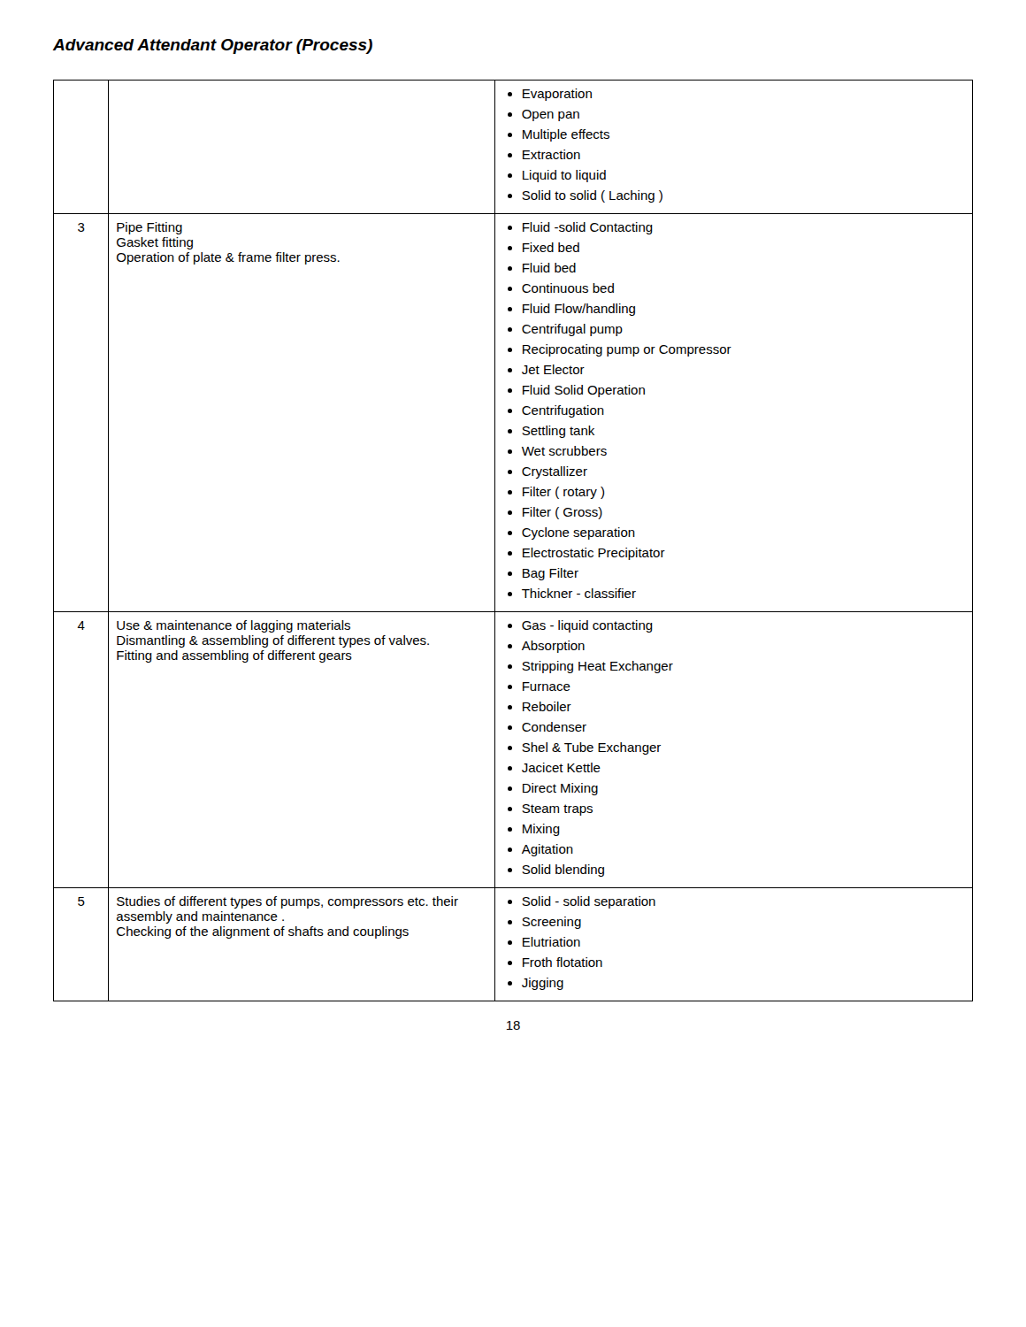Advanced Attendant Operator (Process)
| | | Evaporation Open pan Multiple effects Extraction Liquid to liquid Solid to solid ( Laching ) |
| 3 | Pipe Fitting Gasket fitting Operation of plate & frame filter press. | Fluid -solid Contacting Fixed bed Fluid bed Continuous bed Fluid Flow/handling Centrifugal pump Reciprocating pump or Compressor Jet Elector Fluid Solid Operation Centrifugation Settling tank Wet scrubbers Crystallizer Filter ( rotary ) Filter ( Gross) Cyclone separation Electrostatic Precipitator Bag Filter Thickner - classifier |
| 4 | Use & maintenance of lagging materials Dismantling & assembling of different types of valves. Fitting and assembling of different gears | Gas - liquid contacting Absorption Stripping Heat Exchanger Furnace Reboiler Condenser Shel & Tube Exchanger Jacicet Kettle Direct Mixing Steam traps Mixing Agitation Solid blending |
| 5 | Studies of different types of pumps, compressors etc. their assembly and maintenance . Checking of the alignment of shafts and couplings | Solid - solid separation Screening Elutriation Froth flotation Jigging |
18